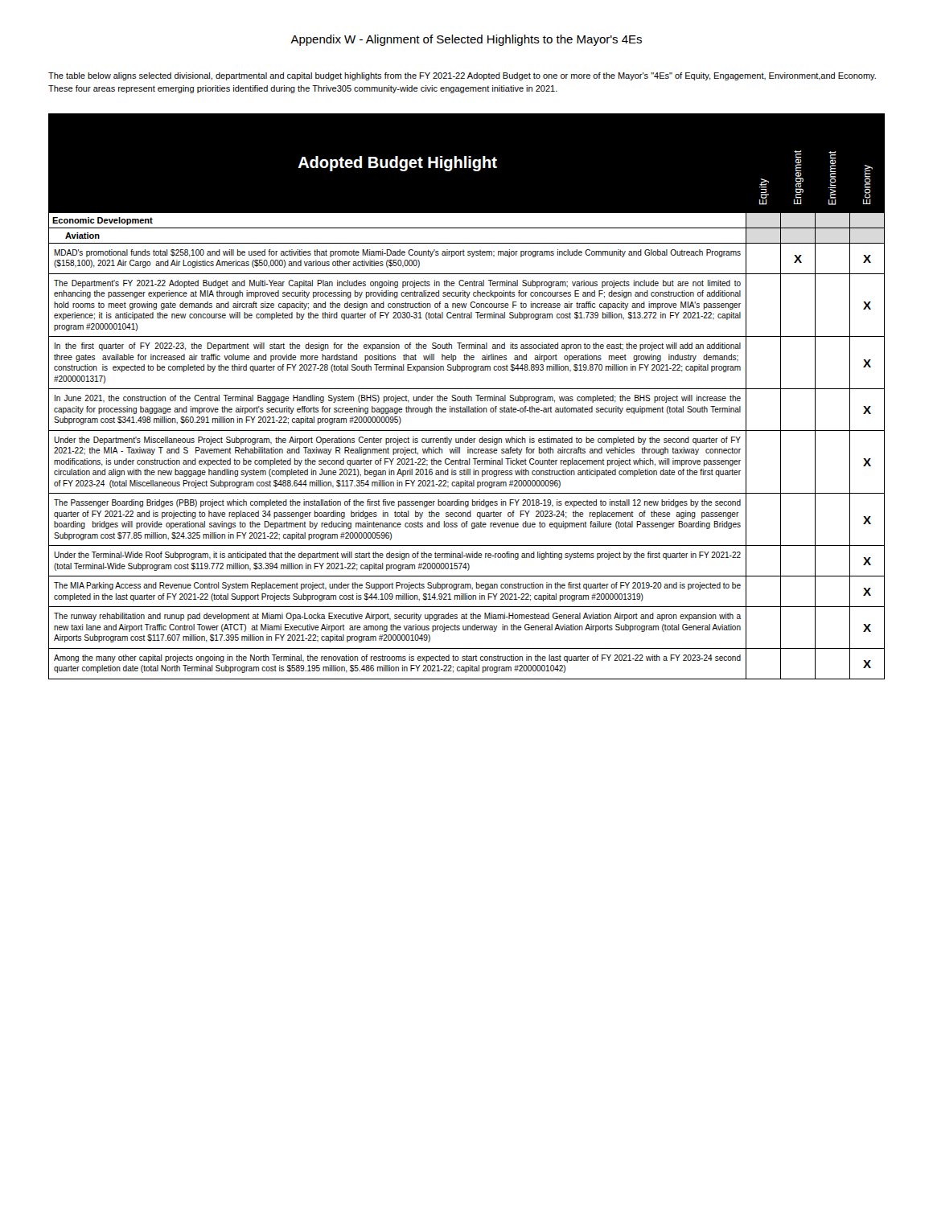Appendix W - Alignment of Selected Highlights to the Mayor's 4Es
The table below aligns selected divisional, departmental and capital budget highlights from the FY 2021-22 Adopted Budget to one or more of the Mayor's "4Es" of Equity, Engagement, Environment,and Economy. These four areas represent emerging priorities identified during the Thrive305 community-wide civic engagement initiative in 2021.
| Adopted Budget Highlight | Equity | Engagement | Environment | Economy |
| --- | --- | --- | --- | --- |
| Economic Development | | | | |
| Aviation | | | | |
| MDAD's promotional funds total $258,100 and will be used for activities that promote Miami‑Dade County's airport system; major programs include Community and Global Outreach Programs ($158,100), 2021 Air Cargo and Air Logistics Americas ($50,000) and various other activities ($50,000) | | X | | X |
| The Department's FY 2021-22 Adopted Budget and Multi-Year Capital Plan includes ongoing projects in the Central Terminal Subprogram; various projects include but are not limited to enhancing the passenger experience at MIA through improved security processing by providing centralized security checkpoints for concourses E and F; design and construction of additional hold rooms to meet growing gate demands and aircraft size capacity; and the design and construction of a new Concourse F to increase air traffic capacity and improve MIA's passenger experience; it is anticipated the new concourse will be completed by the third quarter of FY 2030-31 (total Central Terminal Subprogram cost $1.739 billion, $13.272 in FY 2021-22; capital program #2000001041) | | | | X |
| In the first quarter of FY 2022-23, the Department will start the design for the expansion of the South Terminal and its associated apron to the east; the project will add an additional three gates available for increased air traffic volume and provide more hardstand positions that will help the airlines and airport operations meet growing industry demands; construction is expected to be completed by the third quarter of FY 2027-28 (total South Terminal Expansion Subprogram cost $448.893 million, $19.870 million in FY 2021-22; capital program #2000001317) | | | | X |
| In June 2021, the construction of the Central Terminal Baggage Handling System (BHS) project, under the South Terminal Subprogram, was completed; the BHS project will increase the capacity for processing baggage and improve the airport's security efforts for screening baggage through the installation of state‑of‑the‑art automated security equipment (total South Terminal Subprogram cost $341.498 million, $60.291 million in FY 2021-22; capital program #2000000095) | | | | X |
| Under the Department's Miscellaneous Project Subprogram, the Airport Operations Center project is currently under design which is estimated to be completed by the second quarter of FY 2021-22; the MIA - Taxiway T and S Pavement Rehabilitation and Taxiway R Realignment project, which will increase safety for both aircrafts and vehicles through taxiway connector modifications, is under construction and expected to be completed by the second quarter of FY 2021-22; the Central Terminal Ticket Counter replacement project which, will improve passenger circulation and align with the new baggage handling system (completed in June 2021), began in April 2016 and is still in progress with construction anticipated completion date of the first quarter of FY 2023‑24 (total Miscellaneous Project Subprogram cost $488.644 million, $117.354 million in FY 2021-22; capital program #2000000096) | | | | X |
| The Passenger Boarding Bridges (PBB) project which completed the installation of the first five passenger boarding bridges in FY 2018-19, is expected to install 12 new bridges by the second quarter of FY 2021-22 and is projecting to have replaced 34 passenger boarding bridges in total by the second quarter of FY 2023-24; the replacement of these aging passenger boarding bridges will provide operational savings to the Department by reducing maintenance costs and loss of gate revenue due to equipment failure (total Passenger Boarding Bridges Subprogram cost $77.85 million, $24.325 million in FY 2021‑22; capital program #2000000596) | | | | X |
| Under the Terminal-Wide Roof Subprogram, it is anticipated that the department will start the design of the terminal‑wide re‑roofing and lighting systems project by the first quarter in FY 2021-22 (total Terminal-Wide Subprogram cost $119.772 million, $3.394 million in FY 2021-22; capital program #2000001574) | | | | X |
| The MIA Parking Access and Revenue Control System Replacement project, under the Support Projects Subprogram, began construction in the first quarter of FY 2019-20 and is projected to be completed in the last quarter of FY 2021‑22 (total Support Projects Subprogram cost is $44.109 million, $14.921 million in FY 2021‑22; capital program #2000001319) | | | | X |
| The runway rehabilitation and runup pad development at Miami Opa-Locka Executive Airport, security upgrades at the Miami-Homestead General Aviation Airport and apron expansion with a new taxi lane and Airport Traffic Control Tower (ATCT) at Miami Executive Airport are among the various projects underway in the General Aviation Airports Subprogram (total General Aviation Airports Subprogram cost $117.607 million, $17.395 million in FY 2021‑22; capital program #2000001049) | | | | X |
| Among the many other capital projects ongoing in the North Terminal, the renovation of restrooms is expected to start construction in the last quarter of FY 2021-22 with a FY 2023-24 second quarter completion date (total North Terminal Subprogram cost is $589.195 million, $5.486 million in FY 2021-22; capital program #2000001042) | | | | X |